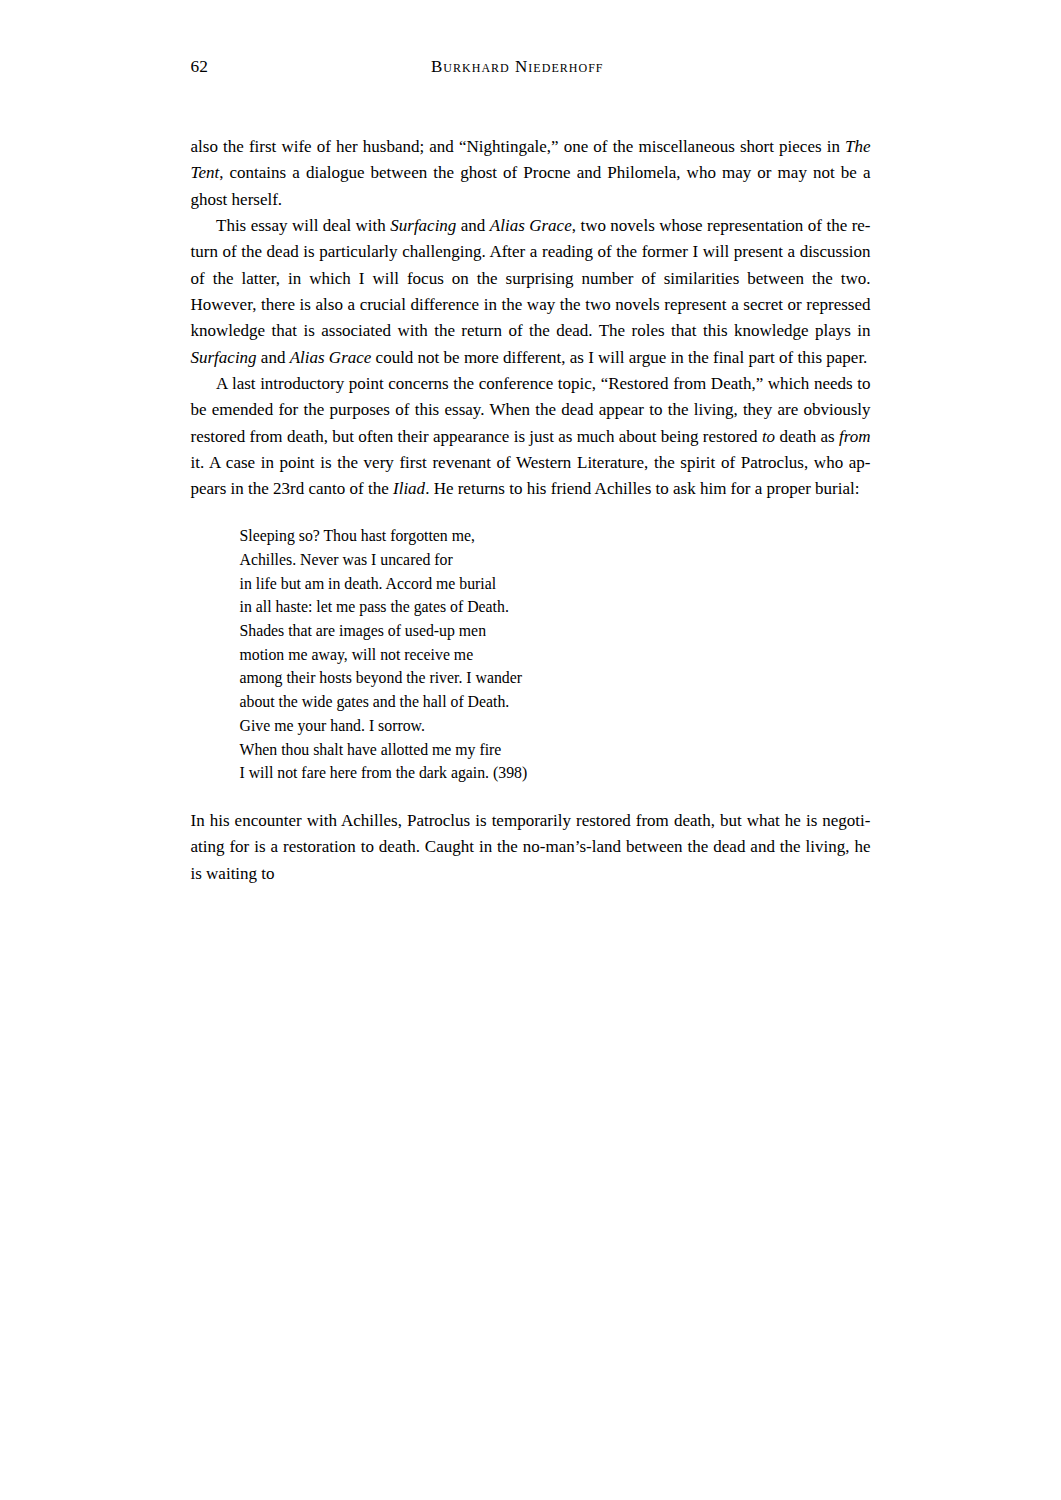62 Burkhard Niederhoff
also the first wife of her husband; and “Nightingale,” one of the miscellaneous short pieces in The Tent, contains a dialogue between the ghost of Procne and Philomela, who may or may not be a ghost herself.
This essay will deal with Surfacing and Alias Grace, two novels whose representation of the return of the dead is particularly challenging. After a reading of the former I will present a discussion of the latter, in which I will focus on the surprising number of similarities between the two. However, there is also a crucial difference in the way the two novels represent a secret or repressed knowledge that is associated with the return of the dead. The roles that this knowledge plays in Surfacing and Alias Grace could not be more different, as I will argue in the final part of this paper.
A last introductory point concerns the conference topic, “Restored from Death,” which needs to be emended for the purposes of this essay. When the dead appear to the living, they are obviously restored from death, but often their appearance is just as much about being restored to death as from it. A case in point is the very first revenant of Western Literature, the spirit of Patroclus, who appears in the 23rd canto of the Iliad. He returns to his friend Achilles to ask him for a proper burial:
Sleeping so? Thou hast forgotten me,
Achilles. Never was I uncared for
in life but am in death. Accord me burial
in all haste: let me pass the gates of Death.
Shades that are images of used-up men
motion me away, will not receive me
among their hosts beyond the river. I wander
about the wide gates and the hall of Death.
Give me your hand. I sorrow.
When thou shalt have allotted me my fire
I will not fare here from the dark again. (398)
In his encounter with Achilles, Patroclus is temporarily restored from death, but what he is negotiating for is a restoration to death. Caught in the no-man’s-land between the dead and the living, he is waiting to